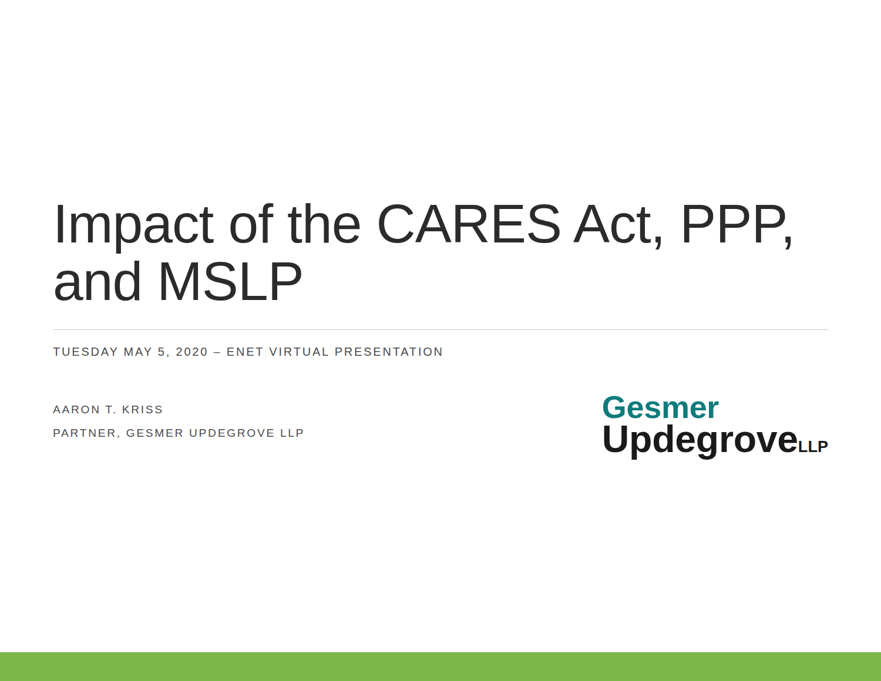Impact of the CARES Act, PPP, and MSLP
Tuesday May 5, 2020 – ENET Virtual Presentation
Aaron T. Kriss Partner, Gesmer Updegrove LLP
Gesmer UpdegroveLLP